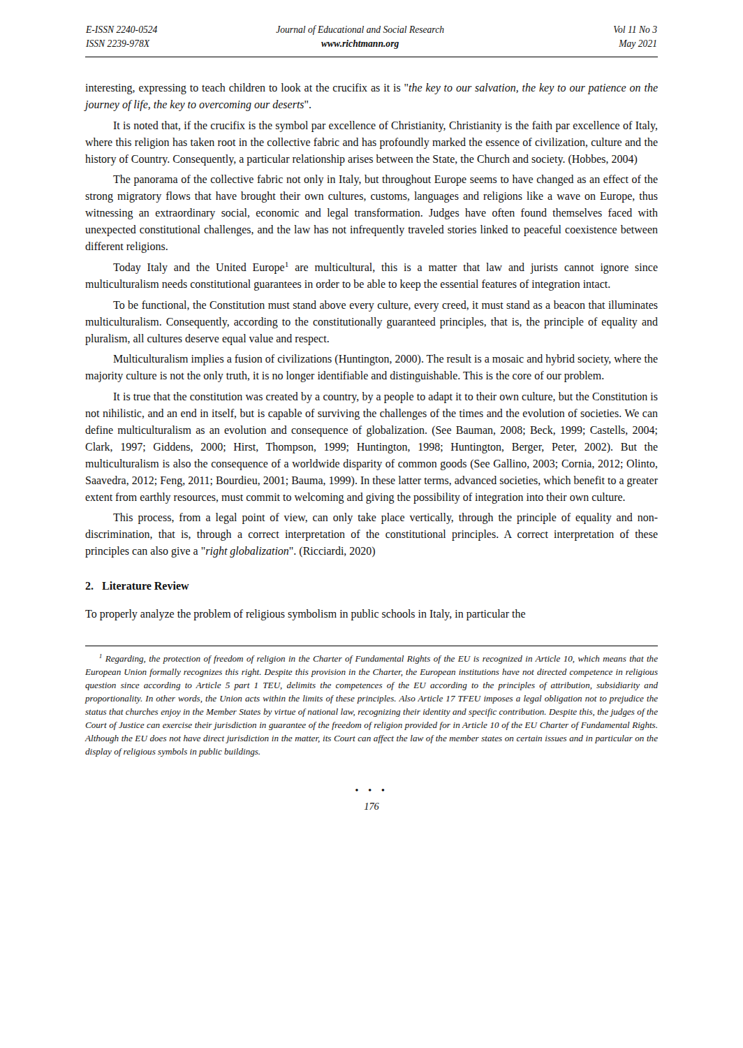| E-ISSN 2240-0524 ISSN 2239-978X | Journal of Educational and Social Research www.richtmann.org | Vol 11 No 3 May 2021 |
interesting, expressing to teach children to look at the crucifix as it is "the key to our salvation, the key to our patience on the journey of life, the key to overcoming our deserts".
It is noted that, if the crucifix is the symbol par excellence of Christianity, Christianity is the faith par excellence of Italy, where this religion has taken root in the collective fabric and has profoundly marked the essence of civilization, culture and the history of Country. Consequently, a particular relationship arises between the State, the Church and society. (Hobbes, 2004)
The panorama of the collective fabric not only in Italy, but throughout Europe seems to have changed as an effect of the strong migratory flows that have brought their own cultures, customs, languages and religions like a wave on Europe, thus witnessing an extraordinary social, economic and legal transformation. Judges have often found themselves faced with unexpected constitutional challenges, and the law has not infrequently traveled stories linked to peaceful coexistence between different religions.
Today Italy and the United Europe1 are multicultural, this is a matter that law and jurists cannot ignore since multiculturalism needs constitutional guarantees in order to be able to keep the essential features of integration intact.
To be functional, the Constitution must stand above every culture, every creed, it must stand as a beacon that illuminates multiculturalism. Consequently, according to the constitutionally guaranteed principles, that is, the principle of equality and pluralism, all cultures deserve equal value and respect.
Multiculturalism implies a fusion of civilizations (Huntington, 2000). The result is a mosaic and hybrid society, where the majority culture is not the only truth, it is no longer identifiable and distinguishable. This is the core of our problem.
It is true that the constitution was created by a country, by a people to adapt it to their own culture, but the Constitution is not nihilistic, and an end in itself, but is capable of surviving the challenges of the times and the evolution of societies. We can define multiculturalism as an evolution and consequence of globalization. (See Bauman, 2008; Beck, 1999; Castells, 2004; Clark, 1997; Giddens, 2000; Hirst, Thompson, 1999; Huntington, 1998; Huntington, Berger, Peter, 2002). But the multiculturalism is also the consequence of a worldwide disparity of common goods (See Gallino, 2003; Cornia, 2012; Olinto, Saavedra, 2012; Feng, 2011; Bourdieu, 2001; Bauma, 1999). In these latter terms, advanced societies, which benefit to a greater extent from earthly resources, must commit to welcoming and giving the possibility of integration into their own culture.
This process, from a legal point of view, can only take place vertically, through the principle of equality and non-discrimination, that is, through a correct interpretation of the constitutional principles. A correct interpretation of these principles can also give a "right globalization". (Ricciardi, 2020)
2. Literature Review
To properly analyze the problem of religious symbolism in public schools in Italy, in particular the
1 Regarding, the protection of freedom of religion in the Charter of Fundamental Rights of the EU is recognized in Article 10, which means that the European Union formally recognizes this right. Despite this provision in the Charter, the European institutions have not directed competence in religious question since according to Article 5 part 1 TEU, delimits the competences of the EU according to the principles of attribution, subsidiarity and proportionality. In other words, the Union acts within the limits of these principles. Also Article 17 TFEU imposes a legal obligation not to prejudice the status that churches enjoy in the Member States by virtue of national law, recognizing their identity and specific contribution. Despite this, the judges of the Court of Justice can exercise their jurisdiction in guarantee of the freedom of religion provided for in Article 10 of the EU Charter of Fundamental Rights. Although the EU does not have direct jurisdiction in the matter, its Court can affect the law of the member states on certain issues and in particular on the display of religious symbols in public buildings.
• • • 176